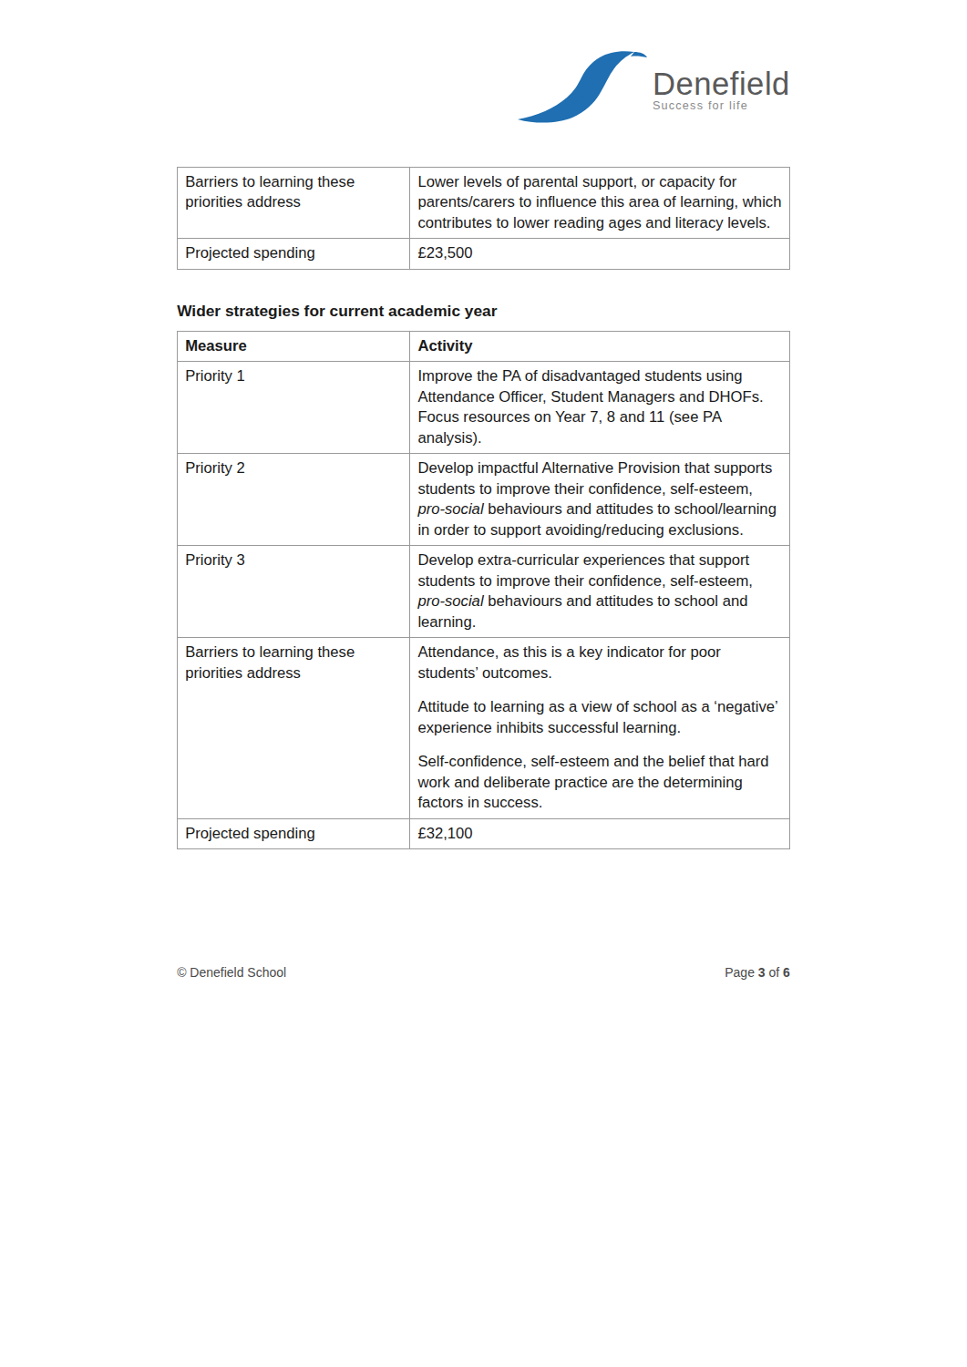Denefield
Success for life
| Barriers to learning these priorities address | Lower levels of parental support, or capacity for parents/carers to influence this area of learning, which contributes to lower reading ages and literacy levels. |
| Projected spending | £23,500 |
Wider strategies for current academic year
| Measure | Activity |
| --- | --- |
| Priority 1 | Improve the PA of disadvantaged students using Attendance Officer, Student Managers and DHOFs. Focus resources on Year 7, 8 and 11 (see PA analysis). |
| Priority 2 | Develop impactful Alternative Provision that supports students to improve their confidence, self-esteem, pro-social behaviours and attitudes to school/learning in order to support avoiding/reducing exclusions. |
| Priority 3 | Develop extra-curricular experiences that support students to improve their confidence, self-esteem, pro-social behaviours and attitudes to school and learning. |
| Barriers to learning these priorities address | Attendance, as this is a key indicator for poor students’ outcomes. Attitude to learning as a view of school as a ‘negative’ experience inhibits successful learning. Self-confidence, self-esteem and the belief that hard work and deliberate practice are the determining factors in success. |
| Projected spending | £32,100 |
© Denefield School
Page 3 of 6